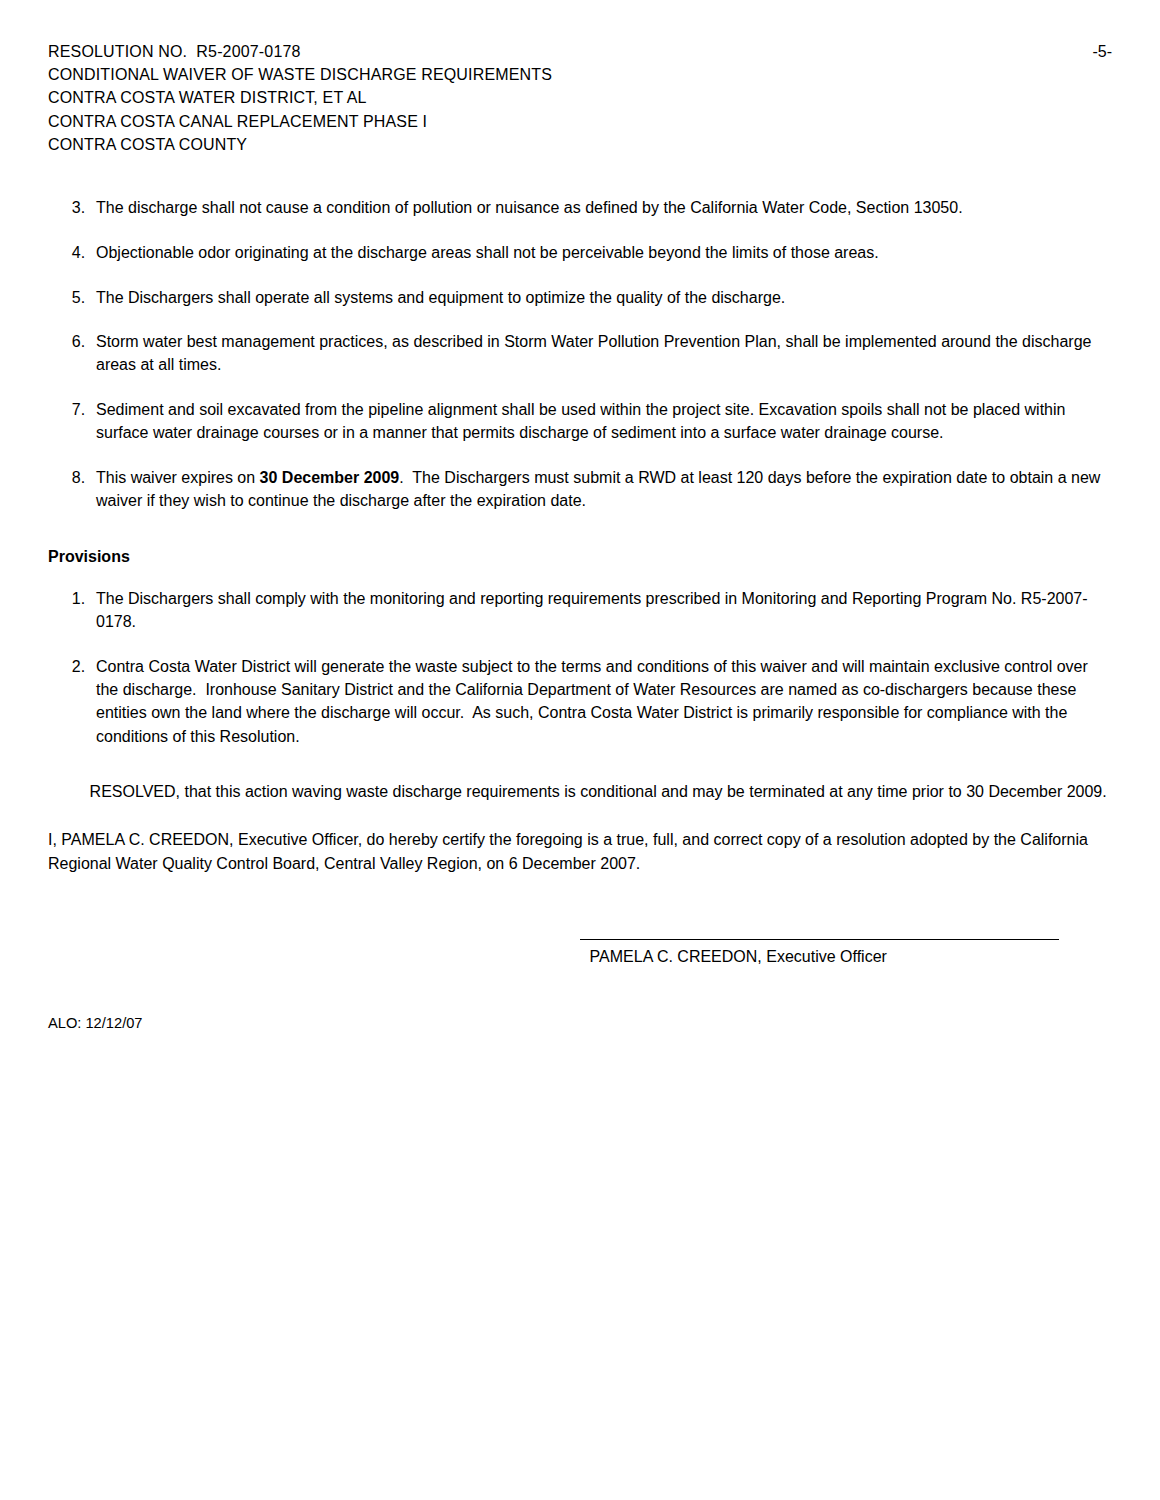-5-
RESOLUTION NO. R5-2007-0178
CONDITIONAL WAIVER OF WASTE DISCHARGE REQUIREMENTS
CONTRA COSTA WATER DISTRICT, ET AL
CONTRA COSTA CANAL REPLACEMENT PHASE I
CONTRA COSTA COUNTY
The discharge shall not cause a condition of pollution or nuisance as defined by the California Water Code, Section 13050.
Objectionable odor originating at the discharge areas shall not be perceivable beyond the limits of those areas.
The Dischargers shall operate all systems and equipment to optimize the quality of the discharge.
Storm water best management practices, as described in Storm Water Pollution Prevention Plan, shall be implemented around the discharge areas at all times.
Sediment and soil excavated from the pipeline alignment shall be used within the project site. Excavation spoils shall not be placed within surface water drainage courses or in a manner that permits discharge of sediment into a surface water drainage course.
This waiver expires on 30 December 2009. The Dischargers must submit a RWD at least 120 days before the expiration date to obtain a new waiver if they wish to continue the discharge after the expiration date.
Provisions
The Dischargers shall comply with the monitoring and reporting requirements prescribed in Monitoring and Reporting Program No. R5-2007-0178.
Contra Costa Water District will generate the waste subject to the terms and conditions of this waiver and will maintain exclusive control over the discharge. Ironhouse Sanitary District and the California Department of Water Resources are named as co-dischargers because these entities own the land where the discharge will occur. As such, Contra Costa Water District is primarily responsible for compliance with the conditions of this Resolution.
RESOLVED, that this action waving waste discharge requirements is conditional and may be terminated at any time prior to 30 December 2009.
I, PAMELA C. CREEDON, Executive Officer, do hereby certify the foregoing is a true, full, and correct copy of a resolution adopted by the California Regional Water Quality Control Board, Central Valley Region, on 6 December 2007.
PAMELA C. CREEDON, Executive Officer
ALO: 12/12/07